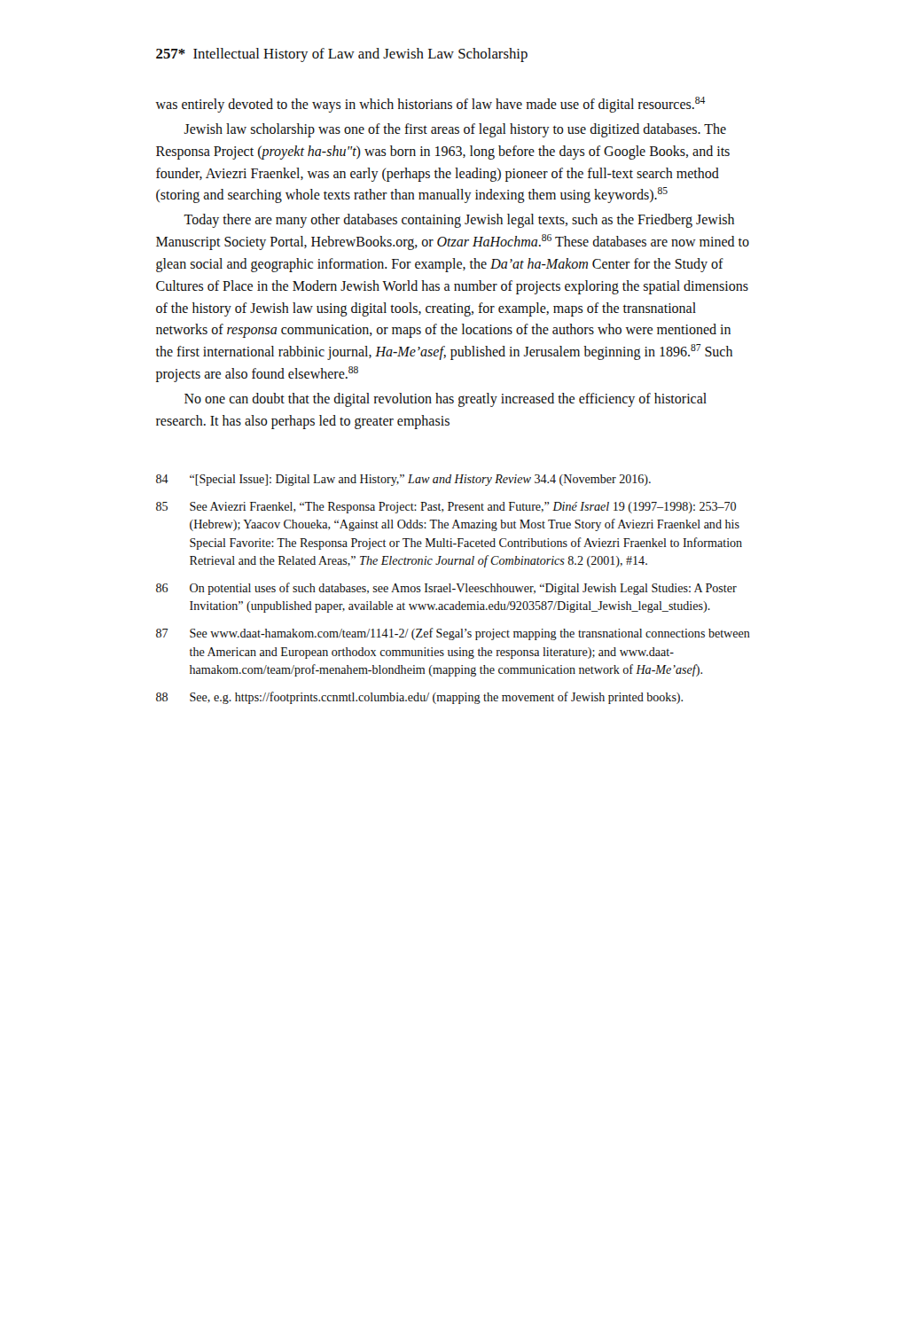257* Intellectual History of Law and Jewish Law Scholarship
was entirely devoted to the ways in which historians of law have made use of digital resources.84
Jewish law scholarship was one of the first areas of legal history to use digitized databases. The Responsa Project (proyekt ha-shu"t) was born in 1963, long before the days of Google Books, and its founder, Aviezri Fraenkel, was an early (perhaps the leading) pioneer of the full-text search method (storing and searching whole texts rather than manually indexing them using keywords).85
Today there are many other databases containing Jewish legal texts, such as the Friedberg Jewish Manuscript Society Portal, HebrewBooks.org, or Otzar HaHochma.86 These databases are now mined to glean social and geographic information. For example, the Da’at ha-Makom Center for the Study of Cultures of Place in the Modern Jewish World has a number of projects exploring the spatial dimensions of the history of Jewish law using digital tools, creating, for example, maps of the transnational networks of responsa communication, or maps of the locations of the authors who were mentioned in the first international rabbinic journal, Ha-Me’asef, published in Jerusalem beginning in 1896.87 Such projects are also found elsewhere.88
No one can doubt that the digital revolution has greatly increased the efficiency of historical research. It has also perhaps led to greater emphasis
84 “[Special Issue]: Digital Law and History,” Law and History Review 34.4 (November 2016).
85 See Aviezri Fraenkel, “The Responsa Project: Past, Present and Future,” Diné Israel 19 (1997–1998): 253–70 (Hebrew); Yaacov Choueka, “Against all Odds: The Amazing but Most True Story of Aviezri Fraenkel and his Special Favorite: The Responsa Project or The Multi-Faceted Contributions of Aviezri Fraenkel to Information Retrieval and the Related Areas,” The Electronic Journal of Combinatorics 8.2 (2001), #14.
86 On potential uses of such databases, see Amos Israel-Vleeschhouwer, “Digital Jewish Legal Studies: A Poster Invitation” (unpublished paper, available at www.academia.edu/9203587/Digital_Jewish_legal_studies).
87 See www.daat-hamakom.com/team/1141-2/ (Zef Segal’s project mapping the transnational connections between the American and European orthodox communities using the responsa literature); and www.daat-hamakom.com/team/prof-menahem-blondheim (mapping the communication network of Ha-Me’asef).
88 See, e.g. https://footprints.ccnmtl.columbia.edu/ (mapping the movement of Jewish printed books).